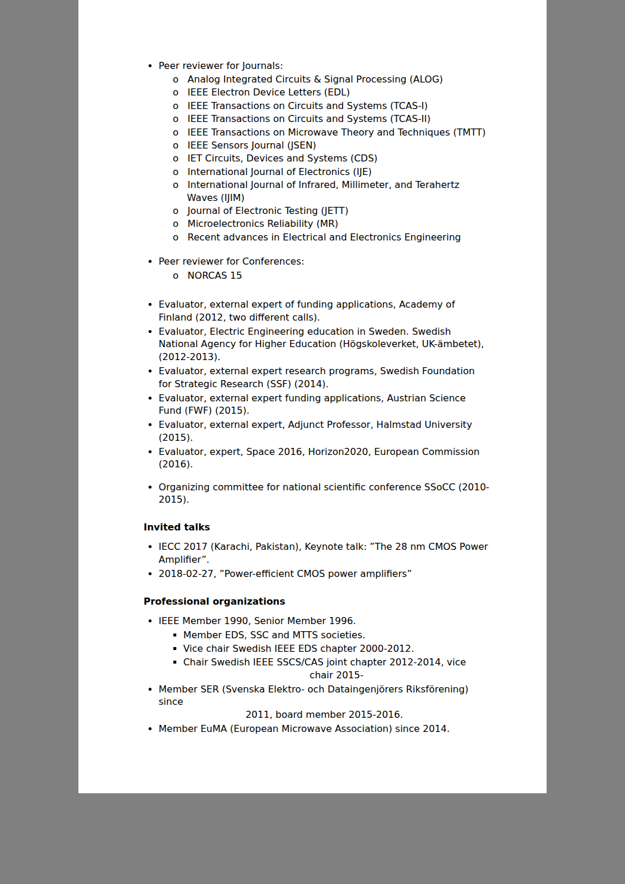Peer reviewer for Journals:
Analog Integrated Circuits & Signal Processing (ALOG)
IEEE Electron Device Letters (EDL)
IEEE Transactions on Circuits and Systems (TCAS-I)
IEEE Transactions on Circuits and Systems (TCAS-II)
IEEE Transactions on Microwave Theory and Techniques (TMTT)
IEEE Sensors Journal (JSEN)
IET Circuits, Devices and Systems (CDS)
International Journal of Electronics (IJE)
International Journal of Infrared, Millimeter, and Terahertz Waves (IJIM)
Journal of Electronic Testing (JETT)
Microelectronics Reliability (MR)
Recent advances in Electrical and Electronics Engineering
Peer reviewer for Conferences:
NORCAS 15
Evaluator, external expert of funding applications, Academy of Finland (2012, two different calls).
Evaluator, Electric Engineering education in Sweden. Swedish National Agency for Higher Education (Högskoleverket, UK-ämbetet), (2012-2013).
Evaluator, external expert research programs, Swedish Foundation for Strategic Research (SSF) (2014).
Evaluator, external expert funding applications, Austrian Science Fund (FWF) (2015).
Evaluator, external expert, Adjunct Professor, Halmstad University (2015).
Evaluator, expert, Space 2016, Horizon2020, European Commission (2016).
Organizing committee for national scientific conference SSoCC (2010-2015).
Invited talks
IECC 2017 (Karachi, Pakistan), Keynote talk: ”The 28 nm CMOS Power Amplifier”.
2018-02-27, ”Power-efficient CMOS power amplifiers”
Professional organizations
IEEE Member 1990, Senior Member 1996.
Member EDS, SSC and MTTS societies.
Vice chair Swedish IEEE EDS chapter 2000-2012.
Chair Swedish IEEE SSCS/CAS joint chapter 2012-2014, vice chair 2015-
Member SER (Svenska Elektro- och Dataingenjörers Riksförening) since 2011, board member 2015-2016.
Member EuMA (European Microwave Association) since 2014.